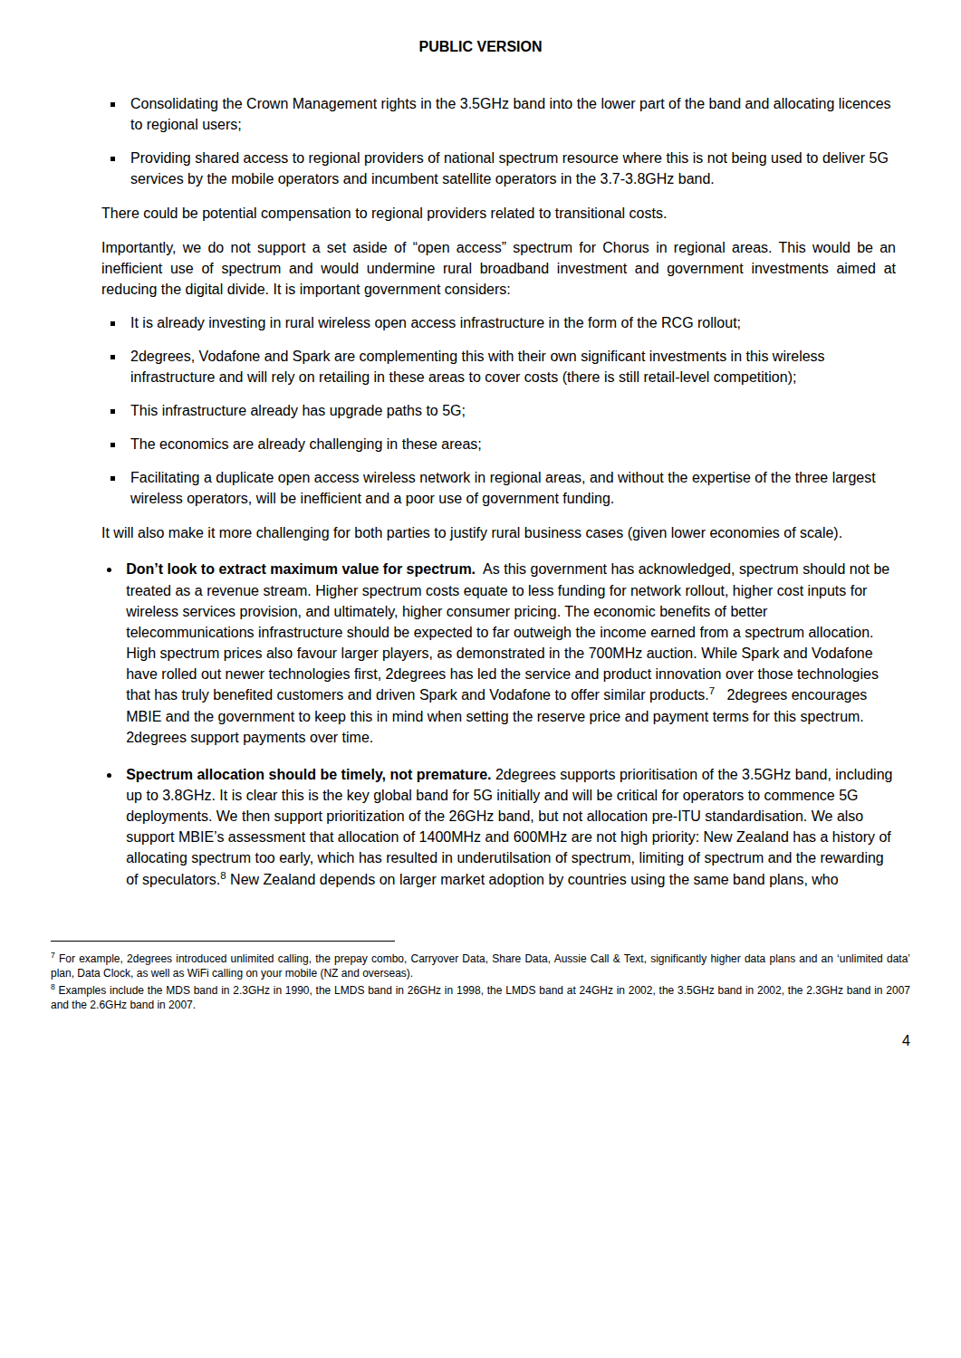PUBLIC VERSION
Consolidating the Crown Management rights in the 3.5GHz band into the lower part of the band and allocating licences to regional users;
Providing shared access to regional providers of national spectrum resource where this is not being used to deliver 5G services by the mobile operators and incumbent satellite operators in the 3.7-3.8GHz band.
There could be potential compensation to regional providers related to transitional costs.
Importantly, we do not support a set aside of “open access” spectrum for Chorus in regional areas. This would be an inefficient use of spectrum and would undermine rural broadband investment and government investments aimed at reducing the digital divide. It is important government considers:
It is already investing in rural wireless open access infrastructure in the form of the RCG rollout;
2degrees, Vodafone and Spark are complementing this with their own significant investments in this wireless infrastructure and will rely on retailing in these areas to cover costs (there is still retail-level competition);
This infrastructure already has upgrade paths to 5G;
The economics are already challenging in these areas;
Facilitating a duplicate open access wireless network in regional areas, and without the expertise of the three largest wireless operators, will be inefficient and a poor use of government funding.
It will also make it more challenging for both parties to justify rural business cases (given lower economies of scale).
Don’t look to extract maximum value for spectrum. As this government has acknowledged, spectrum should not be treated as a revenue stream. Higher spectrum costs equate to less funding for network rollout, higher cost inputs for wireless services provision, and ultimately, higher consumer pricing. The economic benefits of better telecommunications infrastructure should be expected to far outweigh the income earned from a spectrum allocation. High spectrum prices also favour larger players, as demonstrated in the 700MHz auction. While Spark and Vodafone have rolled out newer technologies first, 2degrees has led the service and product innovation over those technologies that has truly benefited customers and driven Spark and Vodafone to offer similar products.7 2degrees encourages MBIE and the government to keep this in mind when setting the reserve price and payment terms for this spectrum. 2degrees support payments over time.
Spectrum allocation should be timely, not premature. 2degrees supports prioritisation of the 3.5GHz band, including up to 3.8GHz. It is clear this is the key global band for 5G initially and will be critical for operators to commence 5G deployments. We then support prioritization of the 26GHz band, but not allocation pre-ITU standardisation. We also support MBIE’s assessment that allocation of 1400MHz and 600MHz are not high priority: New Zealand has a history of allocating spectrum too early, which has resulted in underutilsation of spectrum, limiting of spectrum and the rewarding of speculators.8 New Zealand depends on larger market adoption by countries using the same band plans, who
7 For example, 2degrees introduced unlimited calling, the prepay combo, Carryover Data, Share Data, Aussie Call & Text, significantly higher data plans and an ‘unlimited data’ plan, Data Clock, as well as WiFi calling on your mobile (NZ and overseas).
8 Examples include the MDS band in 2.3GHz in 1990, the LMDS band in 26GHz in 1998, the LMDS band at 24GHz in 2002, the 3.5GHz band in 2002, the 2.3GHz band in 2007 and the 2.6GHz band in 2007.
4